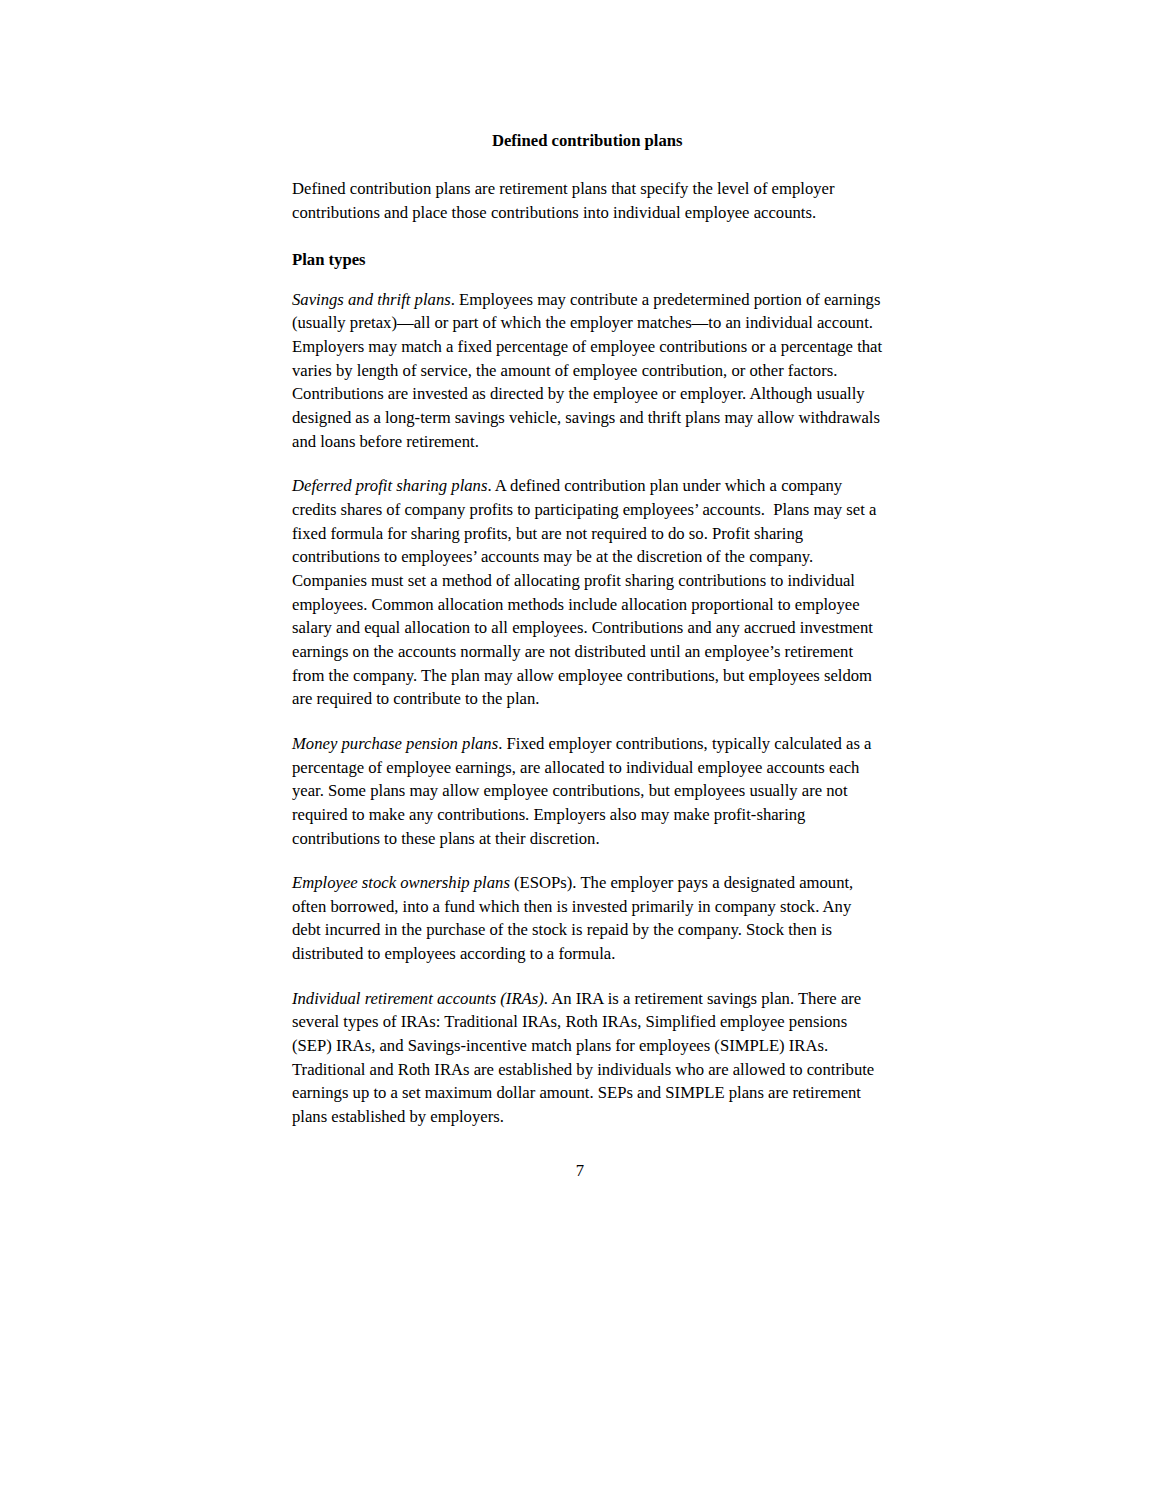Defined contribution plans
Defined contribution plans are retirement plans that specify the level of employer contributions and place those contributions into individual employee accounts.
Plan types
Savings and thrift plans. Employees may contribute a predetermined portion of earnings (usually pretax)—all or part of which the employer matches—to an individual account. Employers may match a fixed percentage of employee contributions or a percentage that varies by length of service, the amount of employee contribution, or other factors. Contributions are invested as directed by the employee or employer. Although usually designed as a long-term savings vehicle, savings and thrift plans may allow withdrawals and loans before retirement.
Deferred profit sharing plans. A defined contribution plan under which a company credits shares of company profits to participating employees’ accounts. Plans may set a fixed formula for sharing profits, but are not required to do so. Profit sharing contributions to employees’ accounts may be at the discretion of the company. Companies must set a method of allocating profit sharing contributions to individual employees. Common allocation methods include allocation proportional to employee salary and equal allocation to all employees. Contributions and any accrued investment earnings on the accounts normally are not distributed until an employee’s retirement from the company. The plan may allow employee contributions, but employees seldom are required to contribute to the plan.
Money purchase pension plans. Fixed employer contributions, typically calculated as a percentage of employee earnings, are allocated to individual employee accounts each year. Some plans may allow employee contributions, but employees usually are not required to make any contributions. Employers also may make profit-sharing contributions to these plans at their discretion.
Employee stock ownership plans (ESOPs). The employer pays a designated amount, often borrowed, into a fund which then is invested primarily in company stock. Any debt incurred in the purchase of the stock is repaid by the company. Stock then is distributed to employees according to a formula.
Individual retirement accounts (IRAs). An IRA is a retirement savings plan. There are several types of IRAs: Traditional IRAs, Roth IRAs, Simplified employee pensions (SEP) IRAs, and Savings-incentive match plans for employees (SIMPLE) IRAs. Traditional and Roth IRAs are established by individuals who are allowed to contribute earnings up to a set maximum dollar amount. SEPs and SIMPLE plans are retirement plans established by employers.
7